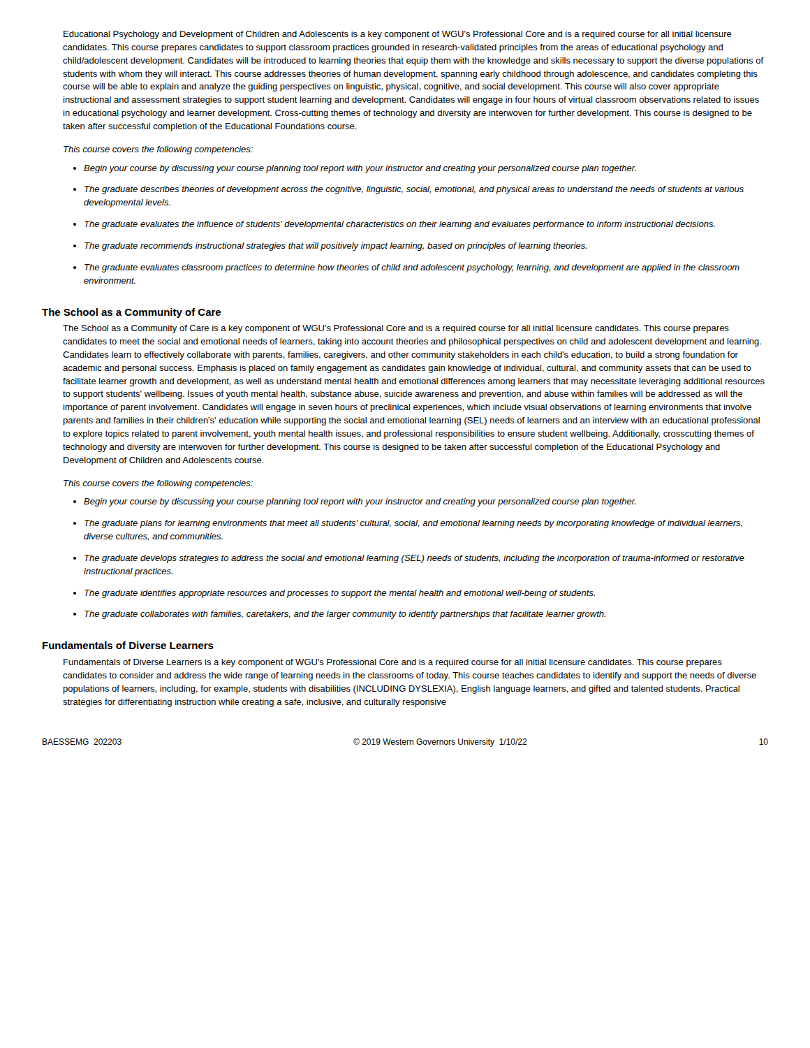Educational Psychology and Development of Children and Adolescents is a key component of WGU's Professional Core and is a required course for all initial licensure candidates. This course prepares candidates to support classroom practices grounded in research-validated principles from the areas of educational psychology and child/adolescent development. Candidates will be introduced to learning theories that equip them with the knowledge and skills necessary to support the diverse populations of students with whom they will interact. This course addresses theories of human development, spanning early childhood through adolescence, and candidates completing this course will be able to explain and analyze the guiding perspectives on linguistic, physical, cognitive, and social development. This course will also cover appropriate instructional and assessment strategies to support student learning and development. Candidates will engage in four hours of virtual classroom observations related to issues in educational psychology and learner development. Cross-cutting themes of technology and diversity are interwoven for further development. This course is designed to be taken after successful completion of the Educational Foundations course.
This course covers the following competencies:
Begin your course by discussing your course planning tool report with your instructor and creating your personalized course plan together.
The graduate describes theories of development across the cognitive, linguistic, social, emotional, and physical areas to understand the needs of students at various developmental levels.
The graduate evaluates the influence of students' developmental characteristics on their learning and evaluates performance to inform instructional decisions.
The graduate recommends instructional strategies that will positively impact learning, based on principles of learning theories.
The graduate evaluates classroom practices to determine how theories of child and adolescent psychology, learning, and development are applied in the classroom environment.
The School as a Community of Care
The School as a Community of Care is a key component of WGU's Professional Core and is a required course for all initial licensure candidates. This course prepares candidates to meet the social and emotional needs of learners, taking into account theories and philosophical perspectives on child and adolescent development and learning. Candidates learn to effectively collaborate with parents, families, caregivers, and other community stakeholders in each child's education, to build a strong foundation for academic and personal success. Emphasis is placed on family engagement as candidates gain knowledge of individual, cultural, and community assets that can be used to facilitate learner growth and development, as well as understand mental health and emotional differences among learners that may necessitate leveraging additional resources to support students' wellbeing. Issues of youth mental health, substance abuse, suicide awareness and prevention, and abuse within families will be addressed as will the importance of parent involvement. Candidates will engage in seven hours of preclinical experiences, which include visual observations of learning environments that involve parents and families in their children's' education while supporting the social and emotional learning (SEL) needs of learners and an interview with an educational professional to explore topics related to parent involvement, youth mental health issues, and professional responsibilities to ensure student wellbeing. Additionally, crosscutting themes of technology and diversity are interwoven for further development. This course is designed to be taken after successful completion of the Educational Psychology and Development of Children and Adolescents course.
This course covers the following competencies:
Begin your course by discussing your course planning tool report with your instructor and creating your personalized course plan together.
The graduate plans for learning environments that meet all students' cultural, social, and emotional learning needs by incorporating knowledge of individual learners, diverse cultures, and communities.
The graduate develops strategies to address the social and emotional learning (SEL) needs of students, including the incorporation of trauma-informed or restorative instructional practices.
The graduate identifies appropriate resources and processes to support the mental health and emotional well-being of students.
The graduate collaborates with families, caretakers, and the larger community to identify partnerships that facilitate learner growth.
Fundamentals of Diverse Learners
Fundamentals of Diverse Learners is a key component of WGU's Professional Core and is a required course for all initial licensure candidates. This course prepares candidates to consider and address the wide range of learning needs in the classrooms of today. This course teaches candidates to identify and support the needs of diverse populations of learners, including, for example, students with disabilities (INCLUDING DYSLEXIA), English language learners, and gifted and talented students. Practical strategies for differentiating instruction while creating a safe, inclusive, and culturally responsive
BAESSEMG 202203 © 2019 Western Governors University 1/10/22 10